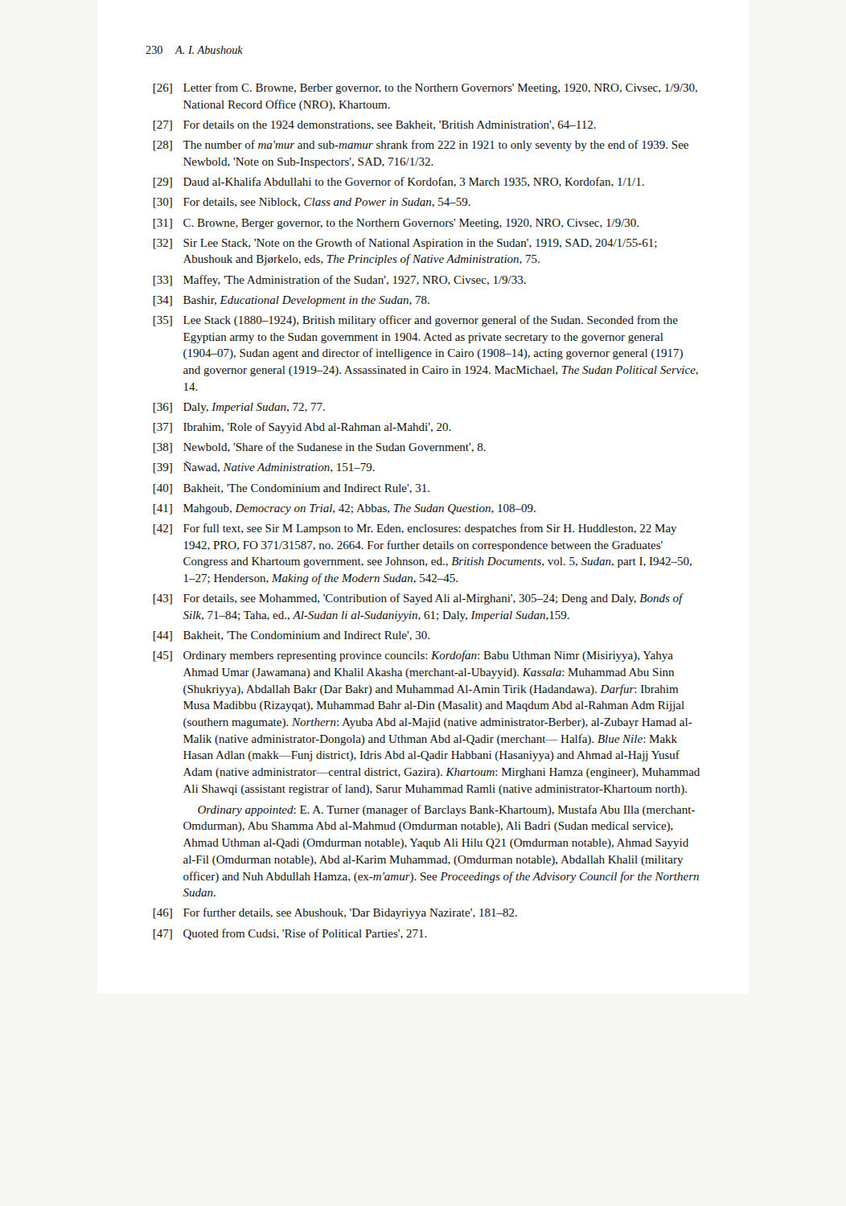230 A. I. Abushouk
[26] Letter from C. Browne, Berber governor, to the Northern Governors' Meeting, 1920, NRO, Civsec, 1/9/30, National Record Office (NRO), Khartoum.
[27] For details on the 1924 demonstrations, see Bakheit, 'British Administration', 64–112.
[28] The number of ma'mur and sub-mamur shrank from 222 in 1921 to only seventy by the end of 1939. See Newbold, 'Note on Sub-Inspectors', SAD, 716/1/32.
[29] Daud al-Khalifa Abdullahi to the Governor of Kordofan, 3 March 1935, NRO, Kordofan, 1/1/1.
[30] For details, see Niblock, Class and Power in Sudan, 54–59.
[31] C. Browne, Berger governor, to the Northern Governors' Meeting, 1920, NRO, Civsec, 1/9/30.
[32] Sir Lee Stack, 'Note on the Growth of National Aspiration in the Sudan', 1919, SAD, 204/1/55-61; Abushouk and Bjørkelo, eds, The Principles of Native Administration, 75.
[33] Maffey, 'The Administration of the Sudan', 1927, NRO, Civsec, 1/9/33.
[34] Bashir, Educational Development in the Sudan, 78.
[35] Lee Stack (1880–1924), British military officer and governor general of the Sudan. Seconded from the Egyptian army to the Sudan government in 1904. Acted as private secretary to the governor general (1904–07), Sudan agent and director of intelligence in Cairo (1908–14), acting governor general (1917) and governor general (1919–24). Assassinated in Cairo in 1924. MacMichael, The Sudan Political Service, 14.
[36] Daly, Imperial Sudan, 72, 77.
[37] Ibrahim, 'Role of Sayyid Abd al-Rahman al-Mahdi', 20.
[38] Newbold, 'Share of the Sudanese in the Sudan Government', 8.
[39] Ñawad, Native Administration, 151–79.
[40] Bakheit, 'The Condominium and Indirect Rule', 31.
[41] Mahgoub, Democracy on Trial, 42; Abbas, The Sudan Question, 108–09.
[42] For full text, see Sir M Lampson to Mr. Eden, enclosures: despatches from Sir H. Huddleston, 22 May 1942, PRO, FO 371/31587, no. 2664. For further details on correspondence between the Graduates' Congress and Khartoum government, see Johnson, ed., British Documents, vol. 5, Sudan, part I, I942–50, 1–27; Henderson, Making of the Modern Sudan, 542–45.
[43] For details, see Mohammed, 'Contribution of Sayed Ali al-Mirghani', 305–24; Deng and Daly, Bonds of Silk, 71–84; Taha, ed., Al-Sudan li al-Sudaniyyin, 61; Daly, Imperial Sudan,159.
[44] Bakheit, 'The Condominium and Indirect Rule', 30.
[45] Ordinary members representing province councils: Kordofan: Babu Uthman Nimr (Misiriyya), Yahya Ahmad Umar (Jawamana) and Khalil Akasha (merchant-al-Ubayyid). Kassala: Muhammad Abu Sinn (Shukriyya), Abdallah Bakr (Dar Bakr) and Muhammad Al-Amin Tirik (Hadandawa). Darfur: Ibrahim Musa Madibbu (Rizayqat), Muhammad Bahr al-Din (Masalit) and Maqdum Abd al-Rahman Adm Rijjal (southern magumate). Northern: Ayuba Abd al-Majid (native administrator-Berber), al-Zubayr Hamad al-Malik (native administrator-Dongola) and Uthman Abd al-Qadir (merchant— Halfa). Blue Nile: Makk Hasan Adlan (makk—Funj district), Idris Abd al-Qadir Habbani (Hasaniyya) and Ahmad al-Hajj Yusuf Adam (native administrator—central district, Gazira). Khartoum: Mirghani Hamza (engineer), Muhammad Ali Shawqi (assistant registrar of land), Sarur Muhammad Ramli (native administrator-Khartoum north).
Ordinary appointed: E. A. Turner (manager of Barclays Bank-Khartoum), Mustafa Abu Illa (merchant-Omdurman), Abu Shamma Abd al-Mahmud (Omdurman notable), Ali Badri (Sudan medical service), Ahmad Uthman al-Qadi (Omdurman notable), Yaqub Ali Hilu Q21 (Omdurman notable), Ahmad Sayyid al-Fil (Omdurman notable), Abd al-Karim Muhammad, (Omdurman notable), Abdallah Khalil (military officer) and Nuh Abdullah Hamza, (ex-m'amur). See Proceedings of the Advisory Council for the Northern Sudan.
[46] For further details, see Abushouk, 'Dar Bidayriyya Nazirate', 181–82.
[47] Quoted from Cudsi, 'Rise of Political Parties', 271.